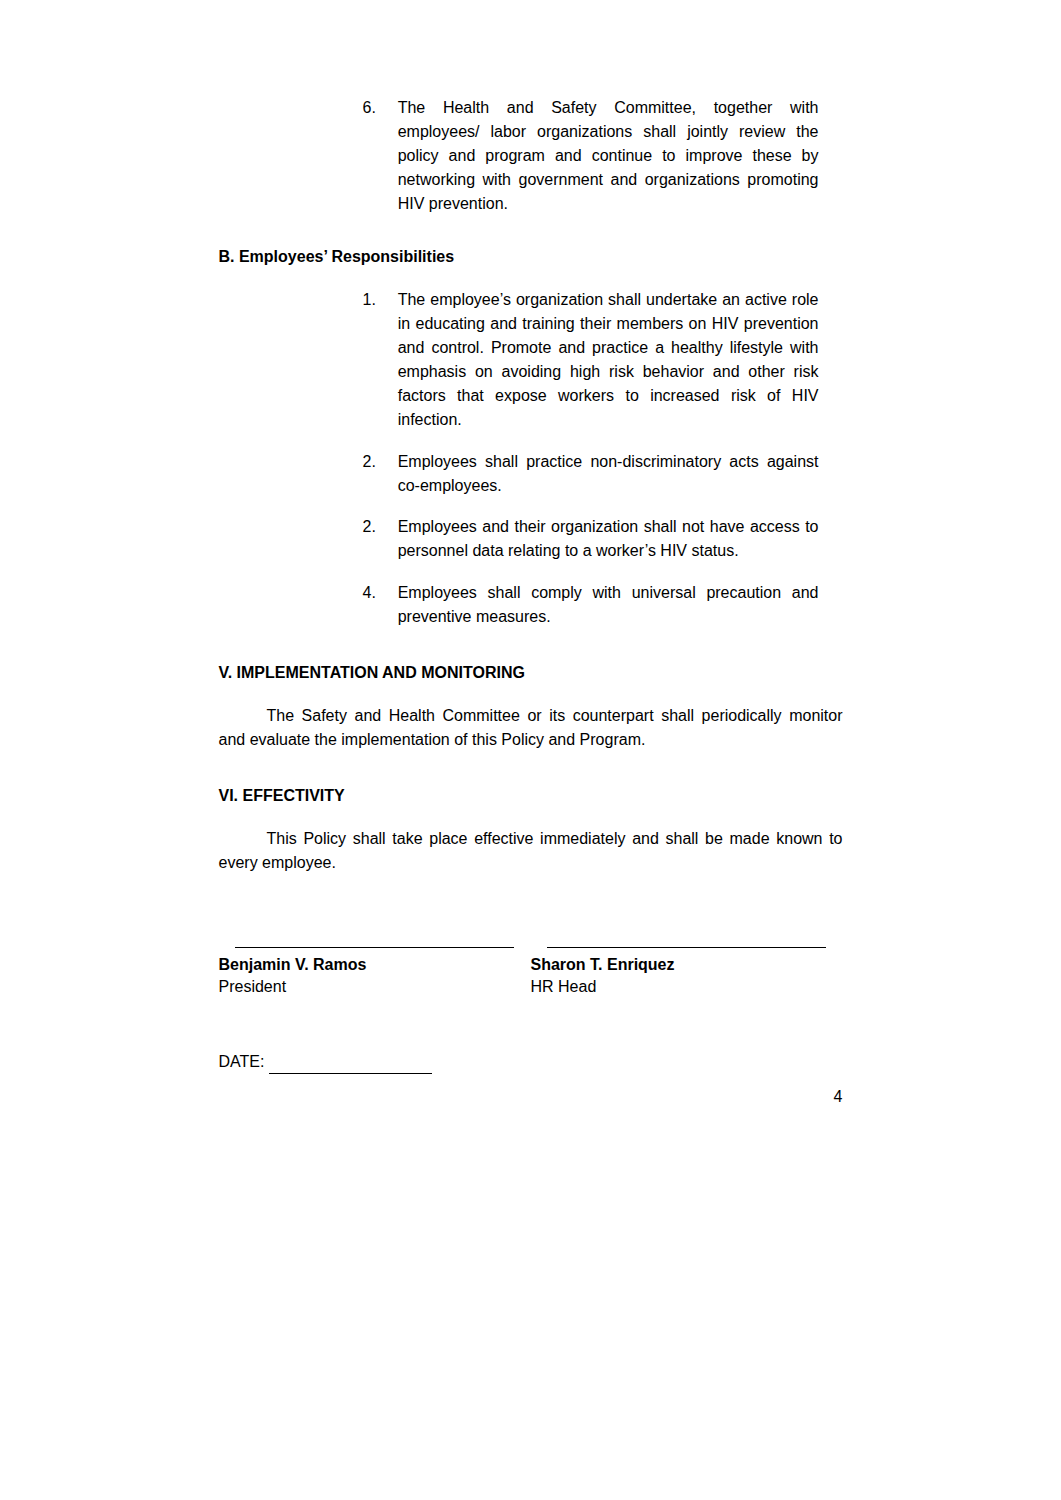6. The Health and Safety Committee, together with employees/ labor organizations shall jointly review the policy and program and continue to improve these by networking with government and organizations promoting HIV prevention.
B. Employees’ Responsibilities
1. The employee’s organization shall undertake an active role in educating and training their members on HIV prevention and control. Promote and practice a healthy lifestyle with emphasis on avoiding high risk behavior and other risk factors that expose workers to increased risk of HIV infection.
2. Employees shall practice non-discriminatory acts against co-employees.
2. Employees and their organization shall not have access to personnel data relating to a worker’s HIV status.
4. Employees shall comply with universal precaution and preventive measures.
V. IMPLEMENTATION AND MONITORING
The Safety and Health Committee or its counterpart shall periodically monitor and evaluate the implementation of this Policy and Program.
VI. EFFECTIVITY
This Policy shall take place effective immediately and shall be made known to every employee.
| Benjamin V. Ramos President | Sharon T. Enriquez HR Head |
DATE:
4